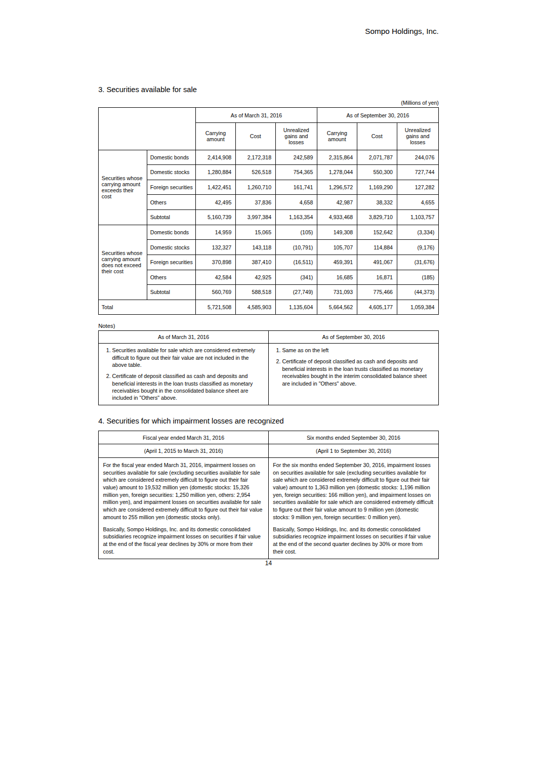Sompo Holdings, Inc.
3. Securities available for sale
(Millions of yen)
| | As of March 31, 2016 | As of September 30, 2016 |
| --- | --- | --- |
| Carrying amount | Cost | Unrealized gains and losses | Carrying amount | Cost | Unrealized gains and losses |
| Securities whose carrying amount exceeds their cost | Domestic bonds | 2,414,908 | 2,172,318 | 242,589 | 2,315,864 | 2,071,787 | 244,076 |
| Domestic stocks | 1,280,884 | 526,518 | 754,365 | 1,278,044 | 550,300 | 727,744 |
| Foreign securities | 1,422,451 | 1,260,710 | 161,741 | 1,296,572 | 1,169,290 | 127,282 |
| Others | 42,495 | 37,836 | 4,658 | 42,987 | 38,332 | 4,655 |
| Subtotal | 5,160,739 | 3,997,384 | 1,163,354 | 4,933,468 | 3,829,710 | 1,103,757 |
| Securities whose carrying amount does not exceed their cost | Domestic bonds | 14,959 | 15,065 | (105) | 149,308 | 152,642 | (3,334) |
| Domestic stocks | 132,327 | 143,118 | (10,791) | 105,707 | 114,884 | (9,176) |
| Foreign securities | 370,898 | 387,410 | (16,511) | 459,391 | 491,067 | (31,676) |
| Others | 42,584 | 42,925 | (341) | 16,685 | 16,871 | (185) |
| Subtotal | 560,769 | 588,518 | (27,749) | 731,093 | 775,466 | (44,373) |
| Total | 5,721,508 | 4,585,903 | 1,135,604 | 5,664,562 | 4,605,177 | 1,059,384 |
Notes)
| As of March 31, 2016 | As of September 30, 2016 |
| --- | --- |
| Securities available for sale which are considered extremely difficult to figure out their fair value are not included in the above table. Certificate of deposit classified as cash and deposits and beneficial interests in the loan trusts classified as monetary receivables bought in the consolidated balance sheet are included in "Others" above. | Same as on the left Certificate of deposit classified as cash and deposits and beneficial interests in the loan trusts classified as monetary receivables bought in the interim consolidated balance sheet are included in "Others" above. |
4. Securities for which impairment losses are recognized
| Fiscal year ended March 31, 2016 | Six months ended September 30, 2016 |
| --- | --- |
| (April 1, 2015 to March 31, 2016) | (April 1 to September 30, 2016) |
| For the fiscal year ended March 31, 2016, impairment losses on securities available for sale (excluding securities available for sale which are considered extremely difficult to figure out their fair value) amount to 19,532 million yen (domestic stocks: 15,326 million yen, foreign securities: 1,250 million yen, others: 2,954 million yen), and impairment losses on securities available for sale which are considered extremely difficult to figure out their fair value amount to 255 million yen (domestic stocks only). Basically, Sompo Holdings, Inc. and its domestic consolidated subsidiaries recognize impairment losses on securities if fair value at the end of the fiscal year declines by 30% or more from their cost. | For the six months ended September 30, 2016, impairment losses on securities available for sale (excluding securities available for sale which are considered extremely difficult to figure out their fair value) amount to 1,363 million yen (domestic stocks: 1,196 million yen, foreign securities: 166 million yen), and impairment losses on securities available for sale which are considered extremely difficult to figure out their fair value amount to 9 million yen (domestic stocks: 9 million yen, foreign securities: 0 million yen). Basically, Sompo Holdings, Inc. and its domestic consolidated subsidiaries recognize impairment losses on securities if fair value at the end of the second quarter declines by 30% or more from their cost. |
14